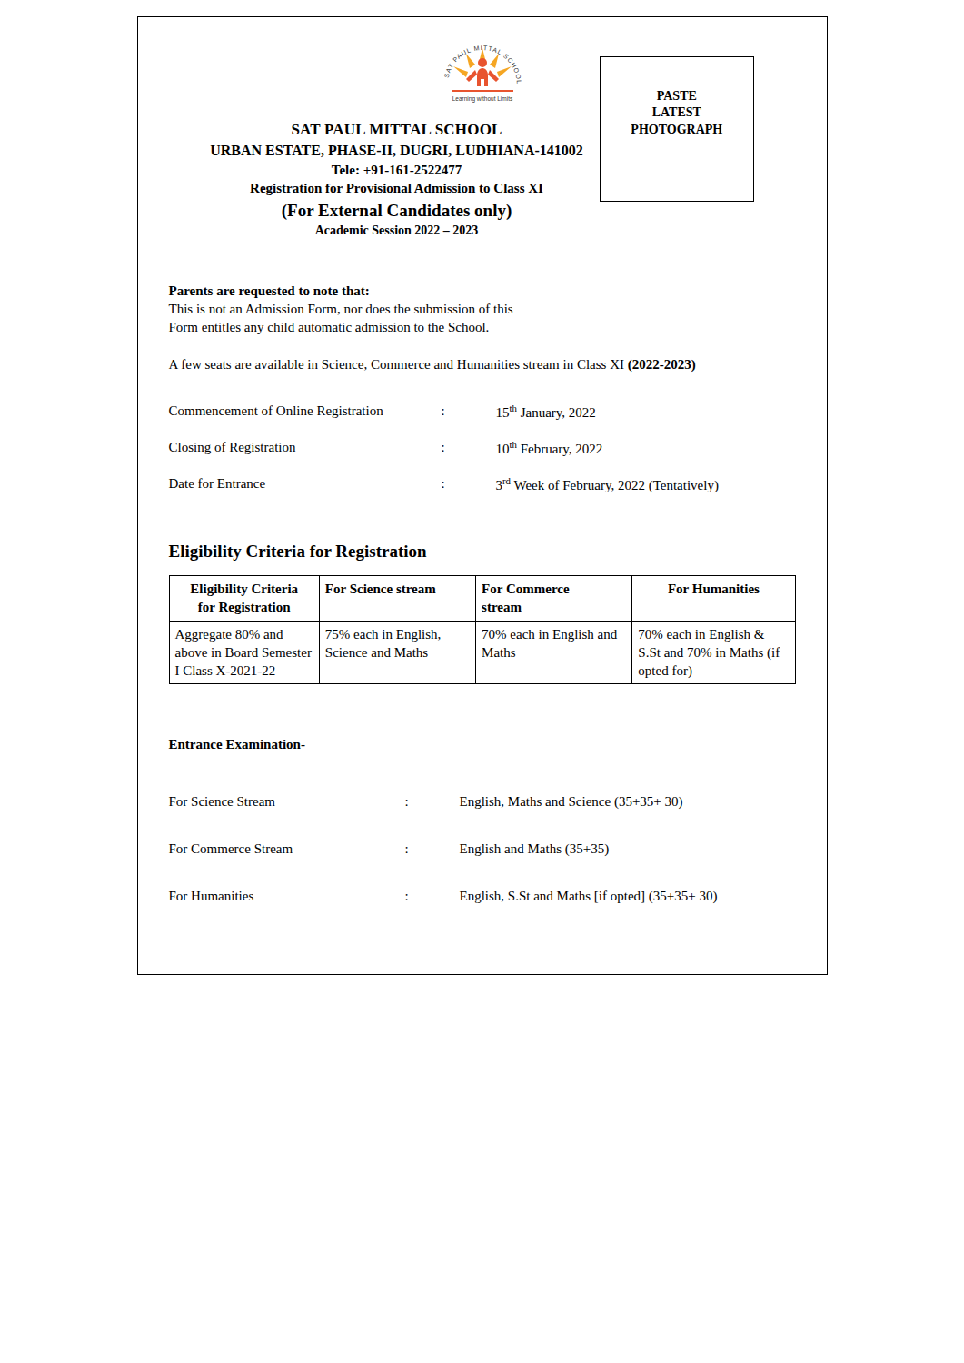SAT PAUL MITTAL SCHOOL Learning without Limits
SAT PAUL MITTAL SCHOOL
URBAN ESTATE, PHASE-II, DUGRI, LUDHIANA-141002
Tele: +91-161-2522477
Registration for Provisional Admission to Class XI
(For External Candidates only)
Academic Session 2022 – 2023
PASTE
LATEST
PHOTOGRAPH
Parents are requested to note that:
This is not an Admission Form, nor does the submission of this
Form entitles any child automatic admission to the School.
A few seats are available in Science, Commerce and Humanities stream in Class XI (2022-2023)
| Commencement of Online Registration | : | 15 th January, 2022 |
| Closing of Registration | : | 10 th February, 2022 |
| Date for Entrance | : | 3 rd Week of February, 2022 (Tentatively) |
Eligibility Criteria for Registration
| Eligibility Criteria for Registration | For Science stream | For Commerce stream | For Humanities |
| --- | --- | --- | --- |
| Aggregate 80% and above in Board Semester I Class X-2021-22 | 75% each in English, Science and Maths | 70% each in English and Maths | 70% each in English & S.St and 70% in Maths (if opted for) |
Entrance Examination-
| For Science Stream | : | English, Maths and Science (35+35+ 30) |
| For Commerce Stream | : | English and Maths (35+35) |
| For Humanities | : | English, S.St and Maths [if opted] (35+35+ 30) |